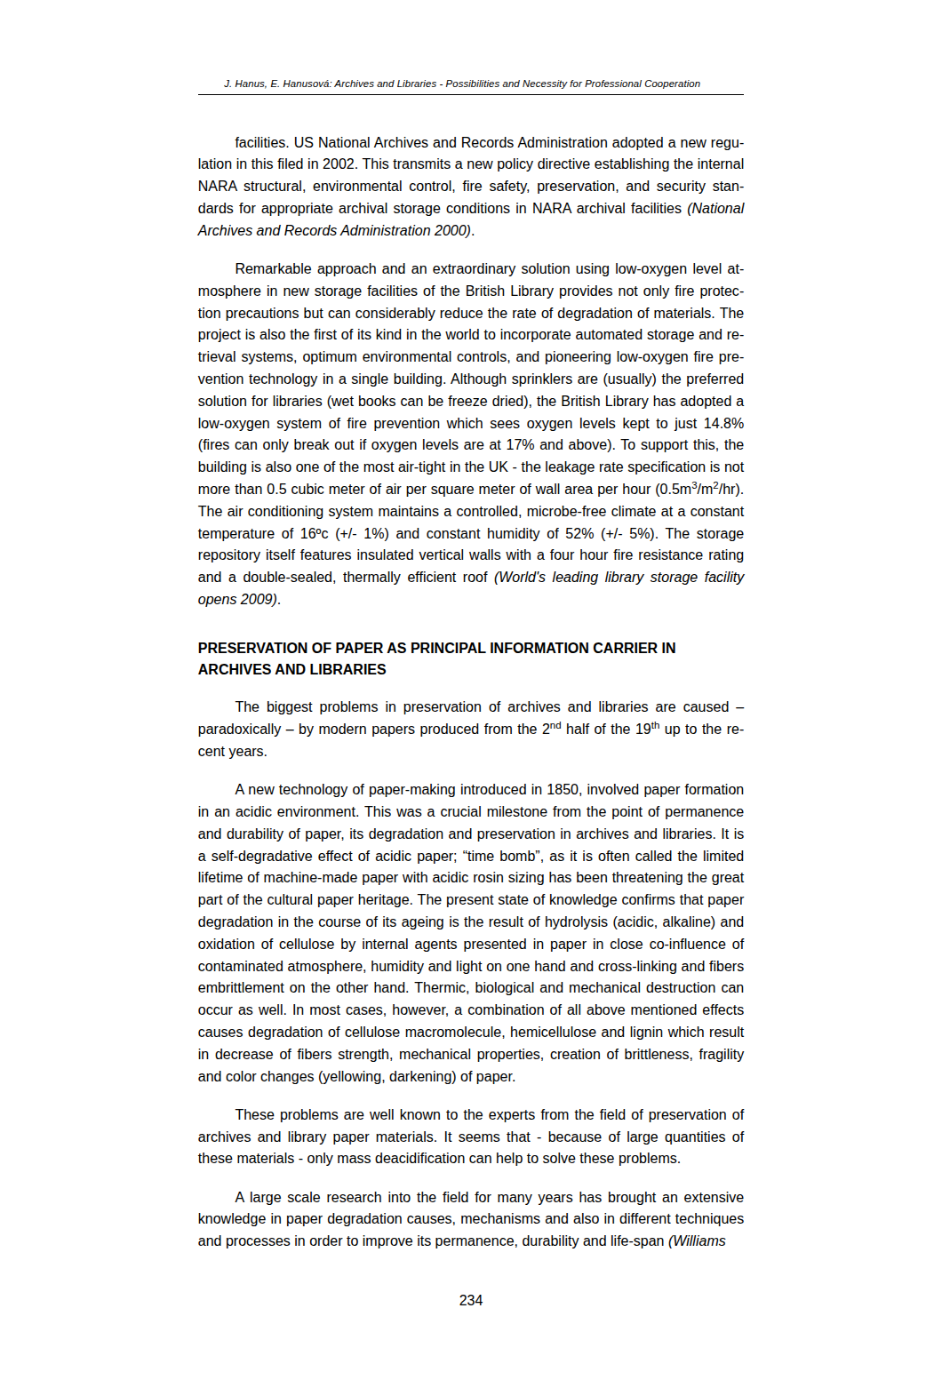J. Hanus, E. Hanusová: Archives and Libraries - Possibilities and Necessity for Professional Cooperation
facilities. US National Archives and Records Administration adopted a new regulation in this filed in 2002. This transmits a new policy directive establishing the internal NARA structural, environmental control, fire safety, preservation, and security standards for appropriate archival storage conditions in NARA archival facilities (National Archives and Records Administration 2000).
Remarkable approach and an extraordinary solution using low-oxygen level atmosphere in new storage facilities of the British Library provides not only fire protection precautions but can considerably reduce the rate of degradation of materials. The project is also the first of its kind in the world to incorporate automated storage and retrieval systems, optimum environmental controls, and pioneering low-oxygen fire prevention technology in a single building. Although sprinklers are (usually) the preferred solution for libraries (wet books can be freeze dried), the British Library has adopted a low-oxygen system of fire prevention which sees oxygen levels kept to just 14.8% (fires can only break out if oxygen levels are at 17% and above). To support this, the building is also one of the most air-tight in the UK - the leakage rate specification is not more than 0.5 cubic meter of air per square meter of wall area per hour (0.5m3/m2/hr). The air conditioning system maintains a controlled, microbe-free climate at a constant temperature of 16ºc (+/- 1%) and constant humidity of 52% (+/- 5%). The storage repository itself features insulated vertical walls with a four hour fire resistance rating and a double-sealed, thermally efficient roof (World's leading library storage facility opens 2009).
Preservation of paper as principal information carrier in archives and libraries
The biggest problems in preservation of archives and libraries are caused – paradoxically – by modern papers produced from the 2nd half of the 19th up to the recent years.
A new technology of paper-making introduced in 1850, involved paper formation in an acidic environment. This was a crucial milestone from the point of permanence and durability of paper, its degradation and preservation in archives and libraries. It is a self-degradative effect of acidic paper; “time bomb”, as it is often called the limited lifetime of machine-made paper with acidic rosin sizing has been threatening the great part of the cultural paper heritage. The present state of knowledge confirms that paper degradation in the course of its ageing is the result of hydrolysis (acidic, alkaline) and oxidation of cellulose by internal agents presented in paper in close co-influence of contaminated atmosphere, humidity and light on one hand and cross-linking and fibers embrittlement on the other hand. Thermic, biological and mechanical destruction can occur as well. In most cases, however, a combination of all above mentioned effects causes degradation of cellulose macromolecule, hemicellulose and lignin which result in decrease of fibers strength, mechanical properties, creation of brittleness, fragility and color changes (yellowing, darkening) of paper.
These problems are well known to the experts from the field of preservation of archives and library paper materials. It seems that - because of large quantities of these materials - only mass deacidification can help to solve these problems.
A large scale research into the field for many years has brought an extensive knowledge in paper degradation causes, mechanisms and also in different techniques and processes in order to improve its permanence, durability and life-span (Williams
234